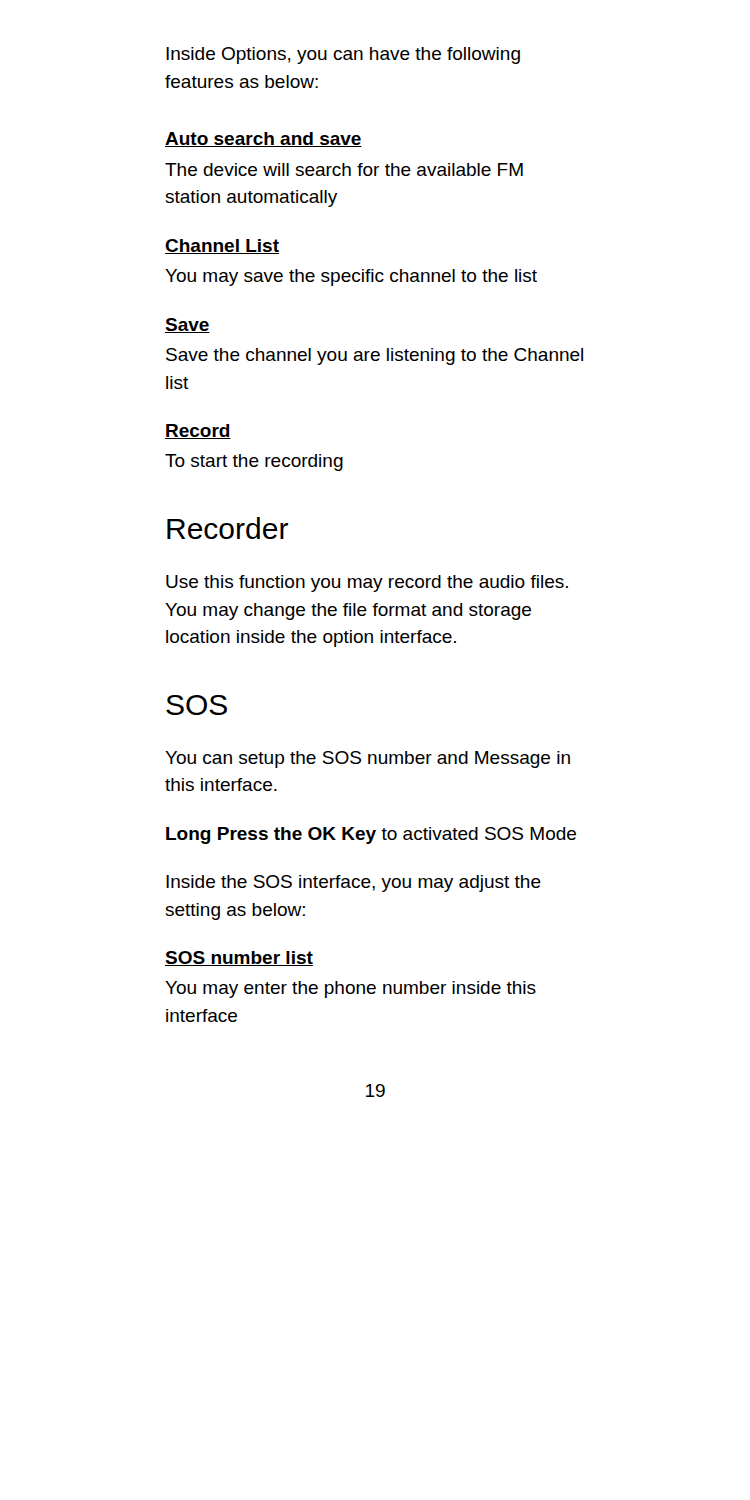Inside Options, you can have the following features as below:
Auto search and save
The device will search for the available FM station automatically
Channel List
You may save the specific channel to the list
Save
Save the channel you are listening to the Channel list
Record
To start the recording
Recorder
Use this function you may record the audio files. You may change the file format and storage location inside the option interface.
SOS
You can setup the SOS number and Message in this interface.
Long Press the OK Key to activated SOS Mode
Inside the SOS interface, you may adjust the setting as below:
SOS number list
You may enter the phone number inside this interface
19